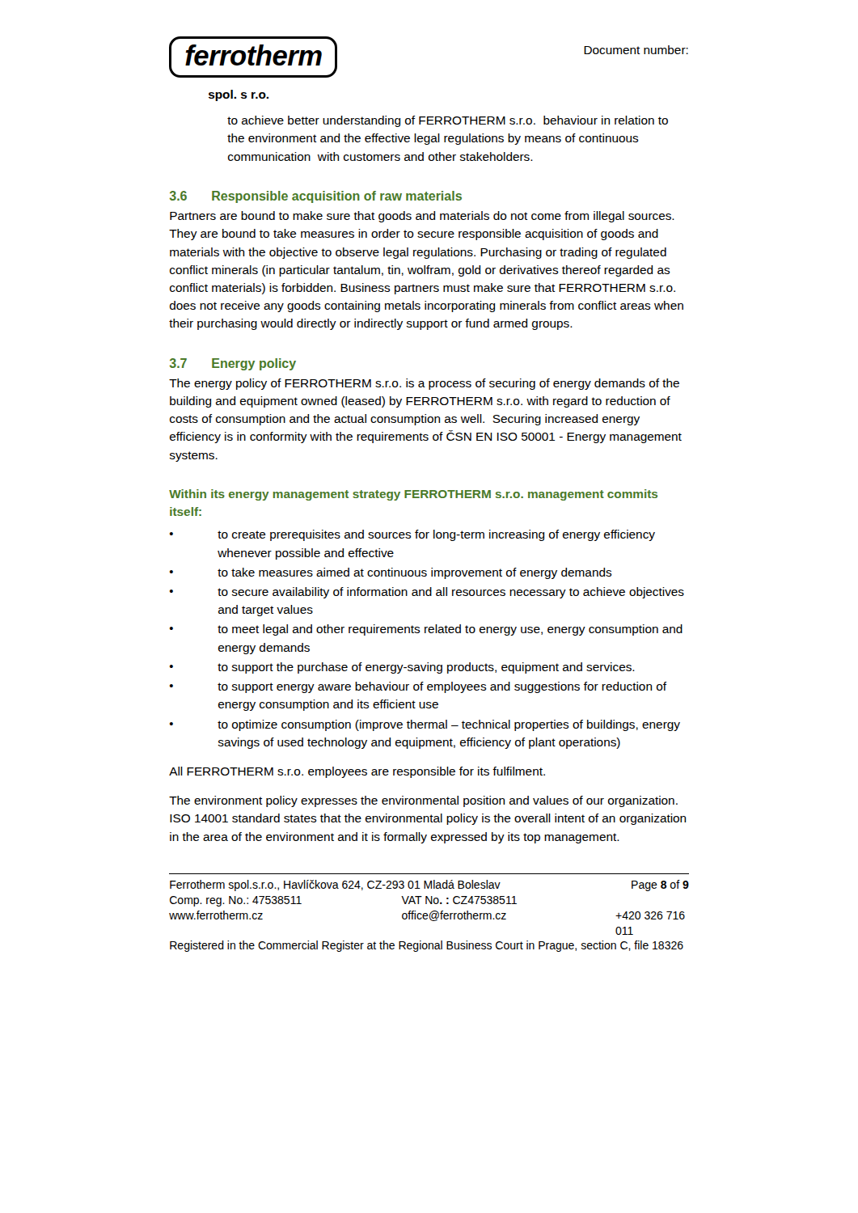ferrotherm
Document number:
spol. s r.o.
to achieve better understanding of FERROTHERM s.r.o. behaviour in relation to the environment and the effective legal regulations by means of continuous communication with customers and other stakeholders.
3.6 Responsible acquisition of raw materials
Partners are bound to make sure that goods and materials do not come from illegal sources. They are bound to take measures in order to secure responsible acquisition of goods and materials with the objective to observe legal regulations. Purchasing or trading of regulated conflict minerals (in particular tantalum, tin, wolfram, gold or derivatives thereof regarded as conflict materials) is forbidden. Business partners must make sure that FERROTHERM s.r.o. does not receive any goods containing metals incorporating minerals from conflict areas when their purchasing would directly or indirectly support or fund armed groups.
3.7 Energy policy
The energy policy of FERROTHERM s.r.o. is a process of securing of energy demands of the building and equipment owned (leased) by FERROTHERM s.r.o. with regard to reduction of costs of consumption and the actual consumption as well. Securing increased energy efficiency is in conformity with the requirements of ČSN EN ISO 50001 - Energy management systems.
Within its energy management strategy FERROTHERM s.r.o. management commits itself:
to create prerequisites and sources for long-term increasing of energy efficiency whenever possible and effective
to take measures aimed at continuous improvement of energy demands
to secure availability of information and all resources necessary to achieve objectives and target values
to meet legal and other requirements related to energy use, energy consumption and energy demands
to support the purchase of energy-saving products, equipment and services.
to support energy aware behaviour of employees and suggestions for reduction of energy consumption and its efficient use
to optimize consumption (improve thermal – technical properties of buildings, energy savings of used technology and equipment, efficiency of plant operations)
All FERROTHERM s.r.o. employees are responsible for its fulfilment.
The environment policy expresses the environmental position and values of our organization. ISO 14001 standard states that the environmental policy is the overall intent of an organization in the area of the environment and it is formally expressed by its top management.
Ferrotherm spol.s.r.o., Havlíčkova 624, CZ-293 01 Mladá Boleslav
Page 8 of 9
Comp. reg. No.: 47538511
VAT No. : CZ47538511
www.ferrotherm.cz
office@ferrotherm.cz
+420 326 716 011
Registered in the Commercial Register at the Regional Business Court in Prague, section C, file 18326